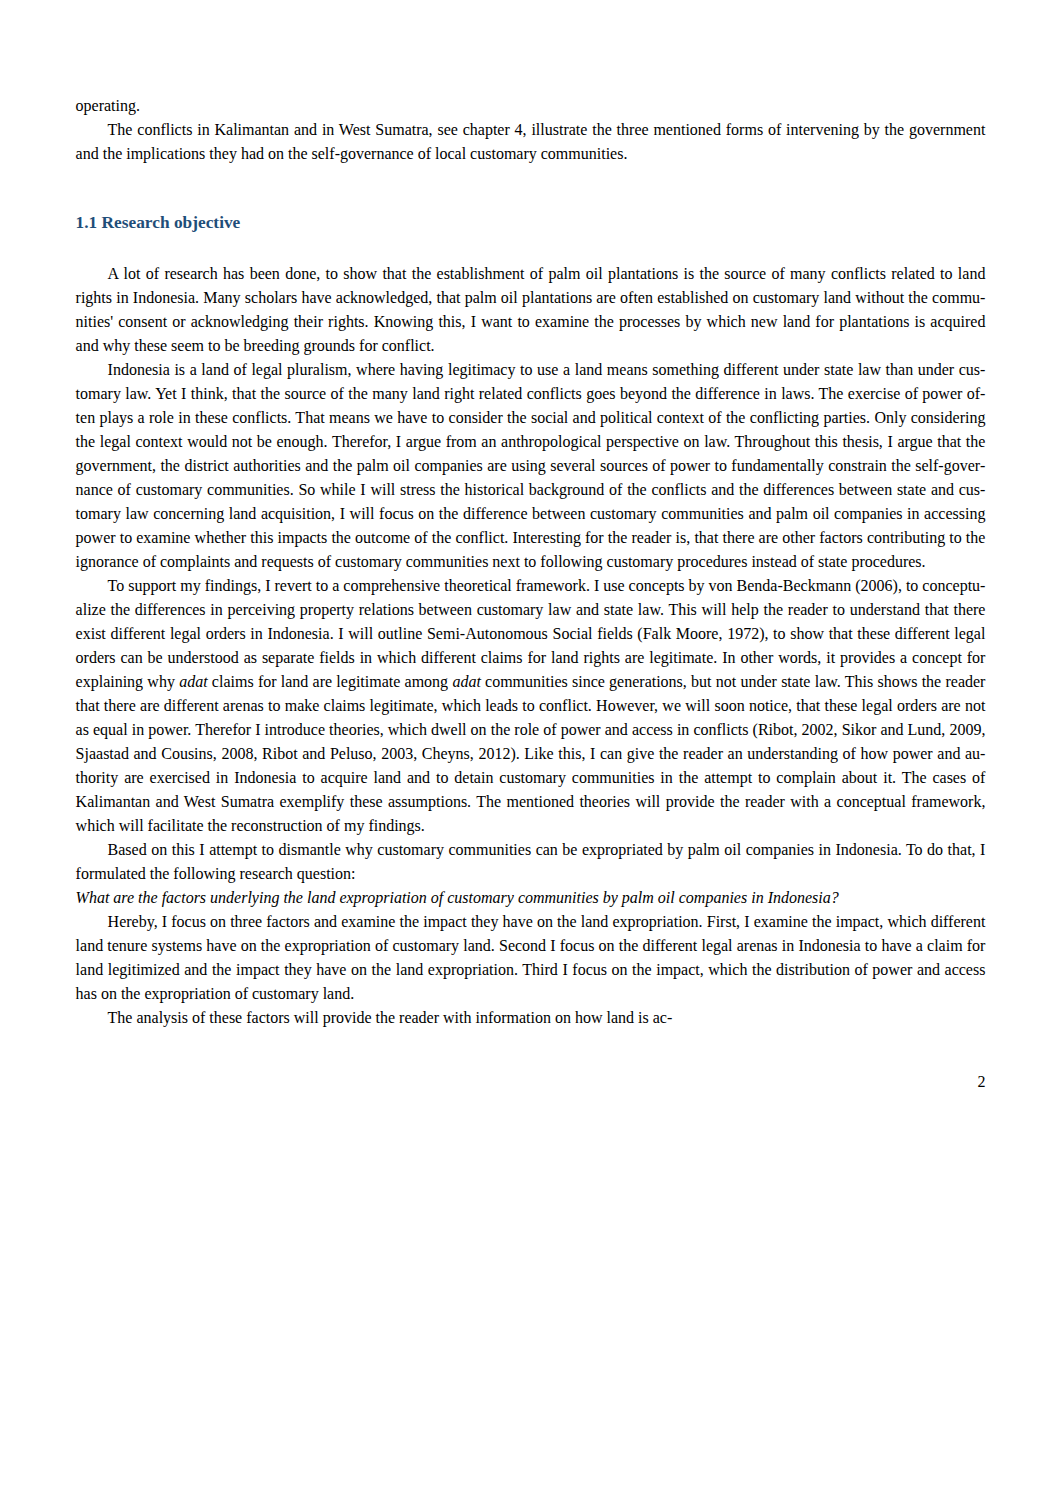operating.
The conflicts in Kalimantan and in West Sumatra, see chapter 4, illustrate the three mentioned forms of intervening by the government and the implications they had on the self-governance of local customary communities.
1.1 Research objective
A lot of research has been done, to show that the establishment of palm oil plantations is the source of many conflicts related to land rights in Indonesia. Many scholars have acknowledged, that palm oil plantations are often established on customary land without the communities' consent or acknowledging their rights. Knowing this, I want to examine the processes by which new land for plantations is acquired and why these seem to be breeding grounds for conflict.
Indonesia is a land of legal pluralism, where having legitimacy to use a land means something different under state law than under customary law. Yet I think, that the source of the many land right related conflicts goes beyond the difference in laws. The exercise of power often plays a role in these conflicts. That means we have to consider the social and political context of the conflicting parties. Only considering the legal context would not be enough. Therefor, I argue from an anthropological perspective on law. Throughout this thesis, I argue that the government, the district authorities and the palm oil companies are using several sources of power to fundamentally constrain the self-governance of customary communities. So while I will stress the historical background of the conflicts and the differences between state and customary law concerning land acquisition, I will focus on the difference between customary communities and palm oil companies in accessing power to examine whether this impacts the outcome of the conflict. Interesting for the reader is, that there are other factors contributing to the ignorance of complaints and requests of customary communities next to following customary procedures instead of state procedures.
To support my findings, I revert to a comprehensive theoretical framework. I use concepts by von Benda-Beckmann (2006), to conceptualize the differences in perceiving property relations between customary law and state law. This will help the reader to understand that there exist different legal orders in Indonesia. I will outline Semi-Autonomous Social fields (Falk Moore, 1972), to show that these different legal orders can be understood as separate fields in which different claims for land rights are legitimate. In other words, it provides a concept for explaining why adat claims for land are legitimate among adat communities since generations, but not under state law. This shows the reader that there are different arenas to make claims legitimate, which leads to conflict. However, we will soon notice, that these legal orders are not as equal in power. Therefor I introduce theories, which dwell on the role of power and access in conflicts (Ribot, 2002, Sikor and Lund, 2009, Sjaastad and Cousins, 2008, Ribot and Peluso, 2003, Cheyns, 2012). Like this, I can give the reader an understanding of how power and authority are exercised in Indonesia to acquire land and to detain customary communities in the attempt to complain about it. The cases of Kalimantan and West Sumatra exemplify these assumptions. The mentioned theories will provide the reader with a conceptual framework, which will facilitate the reconstruction of my findings.
Based on this I attempt to dismantle why customary communities can be expropriated by palm oil companies in Indonesia. To do that, I formulated the following research question:
What are the factors underlying the land expropriation of customary communities by palm oil companies in Indonesia?
Hereby, I focus on three factors and examine the impact they have on the land expropriation. First, I examine the impact, which different land tenure systems have on the expropriation of customary land. Second I focus on the different legal arenas in Indonesia to have a claim for land legitimized and the impact they have on the land expropriation. Third I focus on the impact, which the distribution of power and access has on the expropriation of customary land.
The analysis of these factors will provide the reader with information on how land is ac-
2